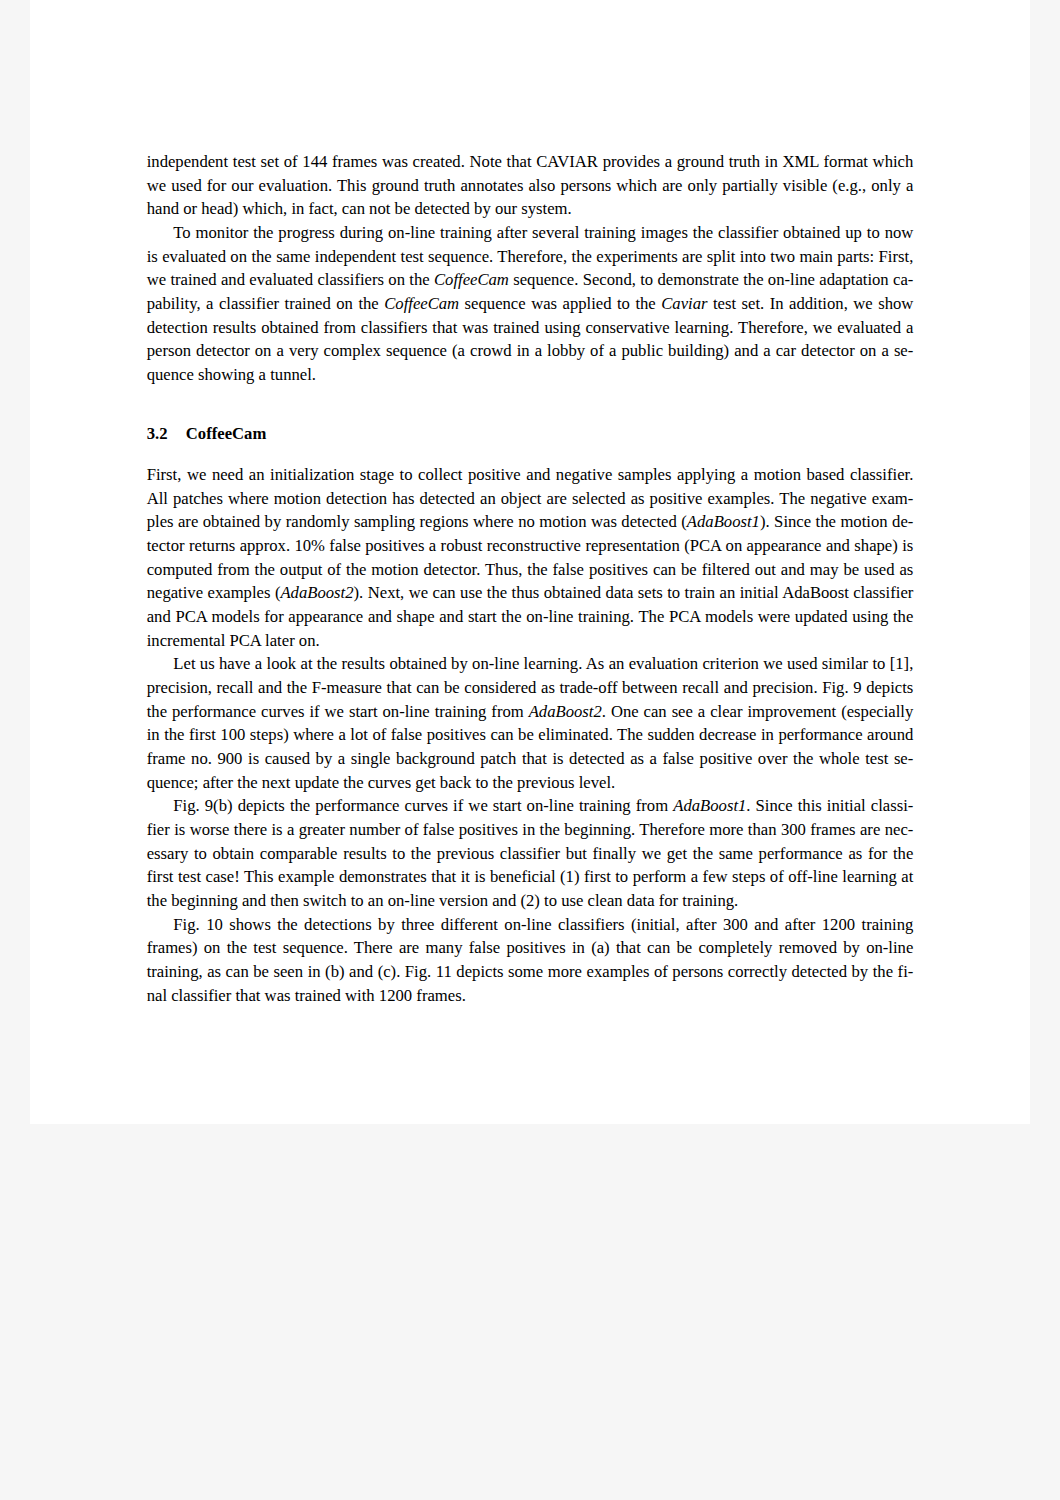independent test set of 144 frames was created. Note that CAVIAR provides a ground truth in XML format which we used for our evaluation. This ground truth annotates also persons which are only partially visible (e.g., only a hand or head) which, in fact, can not be detected by our system.
To monitor the progress during on-line training after several training images the classifier obtained up to now is evaluated on the same independent test sequence. Therefore, the experiments are split into two main parts: First, we trained and evaluated classifiers on the CoffeeCam sequence. Second, to demonstrate the on-line adaptation capability, a classifier trained on the CoffeeCam sequence was applied to the Caviar test set. In addition, we show detection results obtained from classifiers that was trained using conservative learning. Therefore, we evaluated a person detector on a very complex sequence (a crowd in a lobby of a public building) and a car detector on a sequence showing a tunnel.
3.2 CoffeeCam
First, we need an initialization stage to collect positive and negative samples applying a motion based classifier. All patches where motion detection has detected an object are selected as positive examples. The negative examples are obtained by randomly sampling regions where no motion was detected (AdaBoost1). Since the motion detector returns approx. 10% false positives a robust reconstructive representation (PCA on appearance and shape) is computed from the output of the motion detector. Thus, the false positives can be filtered out and may be used as negative examples (AdaBoost2). Next, we can use the thus obtained data sets to train an initial AdaBoost classifier and PCA models for appearance and shape and start the on-line training. The PCA models were updated using the incremental PCA later on.
Let us have a look at the results obtained by on-line learning. As an evaluation criterion we used similar to [1], precision, recall and the F-measure that can be considered as trade-off between recall and precision. Fig. 9 depicts the performance curves if we start on-line training from AdaBoost2. One can see a clear improvement (especially in the first 100 steps) where a lot of false positives can be eliminated. The sudden decrease in performance around frame no. 900 is caused by a single background patch that is detected as a false positive over the whole test sequence; after the next update the curves get back to the previous level.
Fig. 9(b) depicts the performance curves if we start on-line training from AdaBoost1. Since this initial classifier is worse there is a greater number of false positives in the beginning. Therefore more than 300 frames are necessary to obtain comparable results to the previous classifier but finally we get the same performance as for the first test case! This example demonstrates that it is beneficial (1) first to perform a few steps of off-line learning at the beginning and then switch to an on-line version and (2) to use clean data for training.
Fig. 10 shows the detections by three different on-line classifiers (initial, after 300 and after 1200 training frames) on the test sequence. There are many false positives in (a) that can be completely removed by on-line training, as can be seen in (b) and (c). Fig. 11 depicts some more examples of persons correctly detected by the final classifier that was trained with 1200 frames.